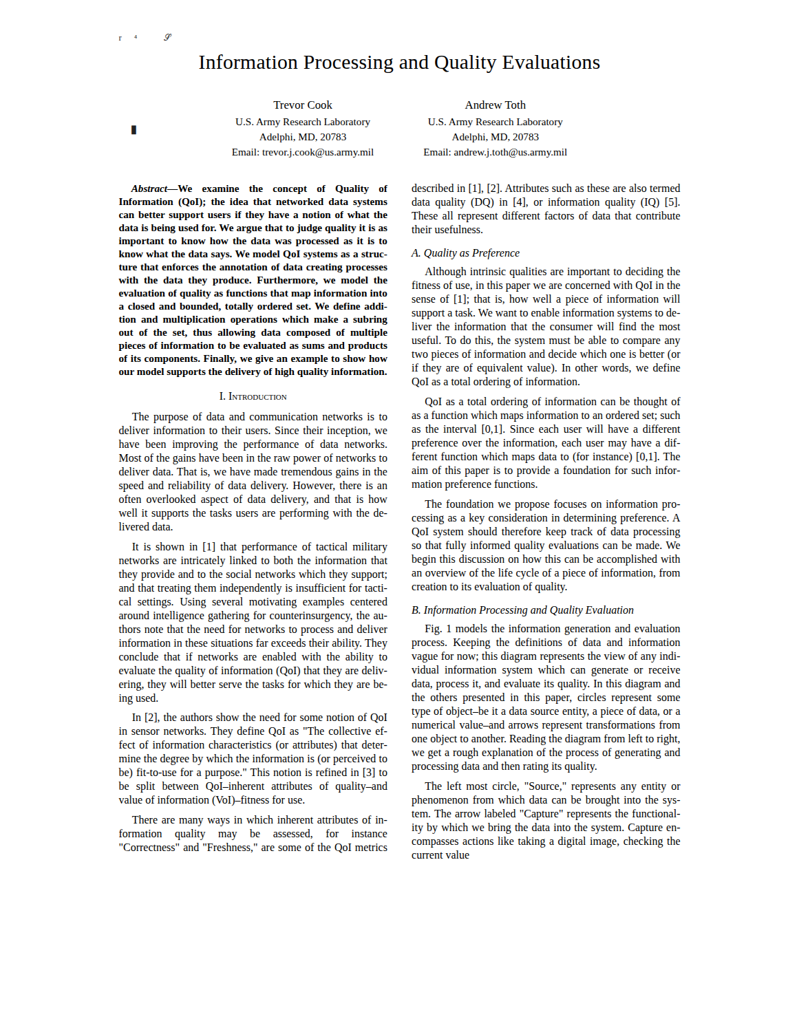r ⁴  𝒮
▮
Information Processing and Quality Evaluations
Trevor Cook
U.S. Army Research Laboratory
Adelphi, MD, 20783
Email: trevor.j.cook@us.army.mil
Andrew Toth
U.S. Army Research Laboratory
Adelphi, MD, 20783
Email: andrew.j.toth@us.army.mil
Abstract—We examine the concept of Quality of Information (QoI); the idea that networked data systems can better support users if they have a notion of what the data is being used for. We argue that to judge quality it is as important to know how the data was processed as it is to know what the data says. We model QoI systems as a structure that enforces the annotation of data creating processes with the data they produce. Furthermore, we model the evaluation of quality as functions that map information into a closed and bounded, totally ordered set. We define addition and multiplication operations which make a subring out of the set, thus allowing data composed of multiple pieces of information to be evaluated as sums and products of its components. Finally, we give an example to show how our model supports the delivery of high quality information.
I. Introduction
The purpose of data and communication networks is to deliver information to their users. Since their inception, we have been improving the performance of data networks. Most of the gains have been in the raw power of networks to deliver data. That is, we have made tremendous gains in the speed and reliability of data delivery. However, there is an often overlooked aspect of data delivery, and that is how well it supports the tasks users are performing with the delivered data.
It is shown in [1] that performance of tactical military networks are intricately linked to both the information that they provide and to the social networks which they support; and that treating them independently is insufficient for tactical settings. Using several motivating examples centered around intelligence gathering for counterinsurgency, the authors note that the need for networks to process and deliver information in these situations far exceeds their ability. They conclude that if networks are enabled with the ability to evaluate the quality of information (QoI) that they are delivering, they will better serve the tasks for which they are being used.
In [2], the authors show the need for some notion of QoI in sensor networks. They define QoI as "The collective effect of information characteristics (or attributes) that determine the degree by which the information is (or perceived to be) fit-to-use for a purpose." This notion is refined in [3] to be split between QoI–inherent attributes of quality–and value of information (VoI)–fitness for use.
There are many ways in which inherent attributes of information quality may be assessed, for instance "Correctness" and "Freshness," are some of the QoI metrics described in [1], [2]. Attributes such as these are also termed data quality (DQ) in [4], or information quality (IQ) [5]. These all represent different factors of data that contribute their usefulness.
A. Quality as Preference
Although intrinsic qualities are important to deciding the fitness of use, in this paper we are concerned with QoI in the sense of [1]; that is, how well a piece of information will support a task. We want to enable information systems to deliver the information that the consumer will find the most useful. To do this, the system must be able to compare any two pieces of information and decide which one is better (or if they are of equivalent value). In other words, we define QoI as a total ordering of information.
QoI as a total ordering of information can be thought of as a function which maps information to an ordered set; such as the interval [0,1]. Since each user will have a different preference over the information, each user may have a different function which maps data to (for instance) [0,1]. The aim of this paper is to provide a foundation for such information preference functions.
The foundation we propose focuses on information processing as a key consideration in determining preference. A QoI system should therefore keep track of data processing so that fully informed quality evaluations can be made. We begin this discussion on how this can be accomplished with an overview of the life cycle of a piece of information, from creation to its evaluation of quality.
B. Information Processing and Quality Evaluation
Fig. 1 models the information generation and evaluation process. Keeping the definitions of data and information vague for now; this diagram represents the view of any individual information system which can generate or receive data, process it, and evaluate its quality. In this diagram and the others presented in this paper, circles represent some type of object–be it a data source entity, a piece of data, or a numerical value–and arrows represent transformations from one object to another. Reading the diagram from left to right, we get a rough explanation of the process of generating and processing data and then rating its quality.
The left most circle, "Source," represents any entity or phenomenon from which data can be brought into the system. The arrow labeled "Capture" represents the functionality by which we bring the data into the system. Capture encompasses actions like taking a digital image, checking the current value